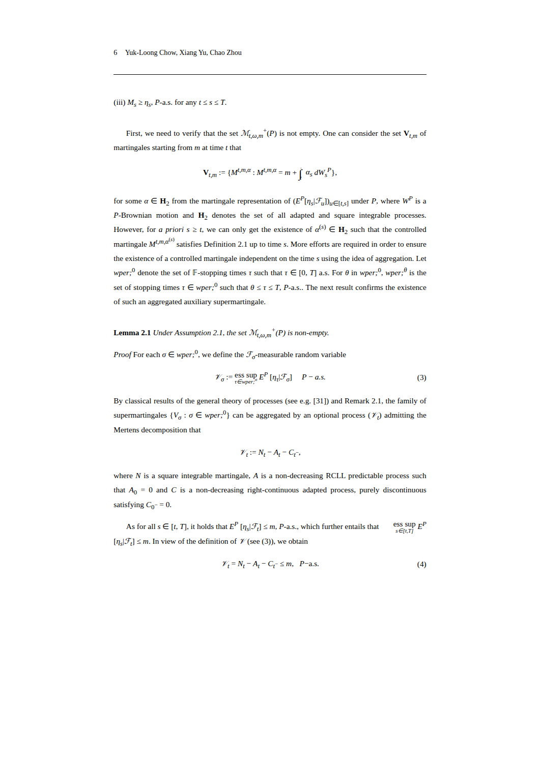6 Yuk-Loong Chow, Xiang Yu, Chao Zhou
(iii) Ms ≥ ηs, P-a.s. for any t ≤ s ≤ T.
First, we need to verify that the set ℳt,ω,m+(P) is not empty. One can consider the set Vt,m of martingales starting from m at time t that
Vt,m := {Mt,m,α : Mt,m,α = m + ∫·t αs dWsP},
for some α ∈ H2 from the martingale representation of (EP[ηs|ℱu])u∈[t,s] under P, where WP is a P-Brownian motion and H2 denotes the set of all adapted and square integrable processes. However, for a priori s ≥ t, we can only get the existence of α(s) ∈ H2 such that the controlled martingale Mt,m,α(s) satisfies Definition 2.1 up to time s. More efforts are required in order to ensure the existence of a controlled martingale independent on the time s using the idea of aggregation. Let wper;0 denote the set of 𝔽-stopping times τ such that τ ∈ [0, T] a.s. For θ in wper;0, wper;θ is the set of stopping times τ ∈ wper;0 such that θ ≤ τ ≤ T, P-a.s.. The next result confirms the existence of such an aggregated auxiliary supermartingale.
Lemma 2.1 Under Assumption 2.1, the set ℳt,ω,m+(P) is non-empty.
Proof For each σ ∈ wper;0, we define the ℱσ-measurable random variable
𝒱σ := ess sup τ∈wper;σ EP [ητ|ℱσ] P − a.s. (3)
By classical results of the general theory of processes (see e.g. [31]) and Remark 2.1, the family of supermartingales {Vσ : σ ∈ wper;0} can be aggregated by an optional process (𝒱t) admitting the Mertens decomposition that
𝒱t := Nt − At − Ct−,
where N is a square integrable martingale, A is a non-decreasing RCLL predictable process such that A0 = 0 and C is a non-decreasing right-continuous adapted process, purely discontinuous satisfying C0− = 0.
As for all s ∈ [t, T], it holds that EP [ηs|ℱt] ≤ m, P-a.s., which further entails that ess sup s∈[t,T] EP [ηs|ℱt] ≤ m. In view of the definition of 𝒱 (see (3)), we obtain
𝒱t = Nt − At − Ct− ≤ m, P−a.s. (4)